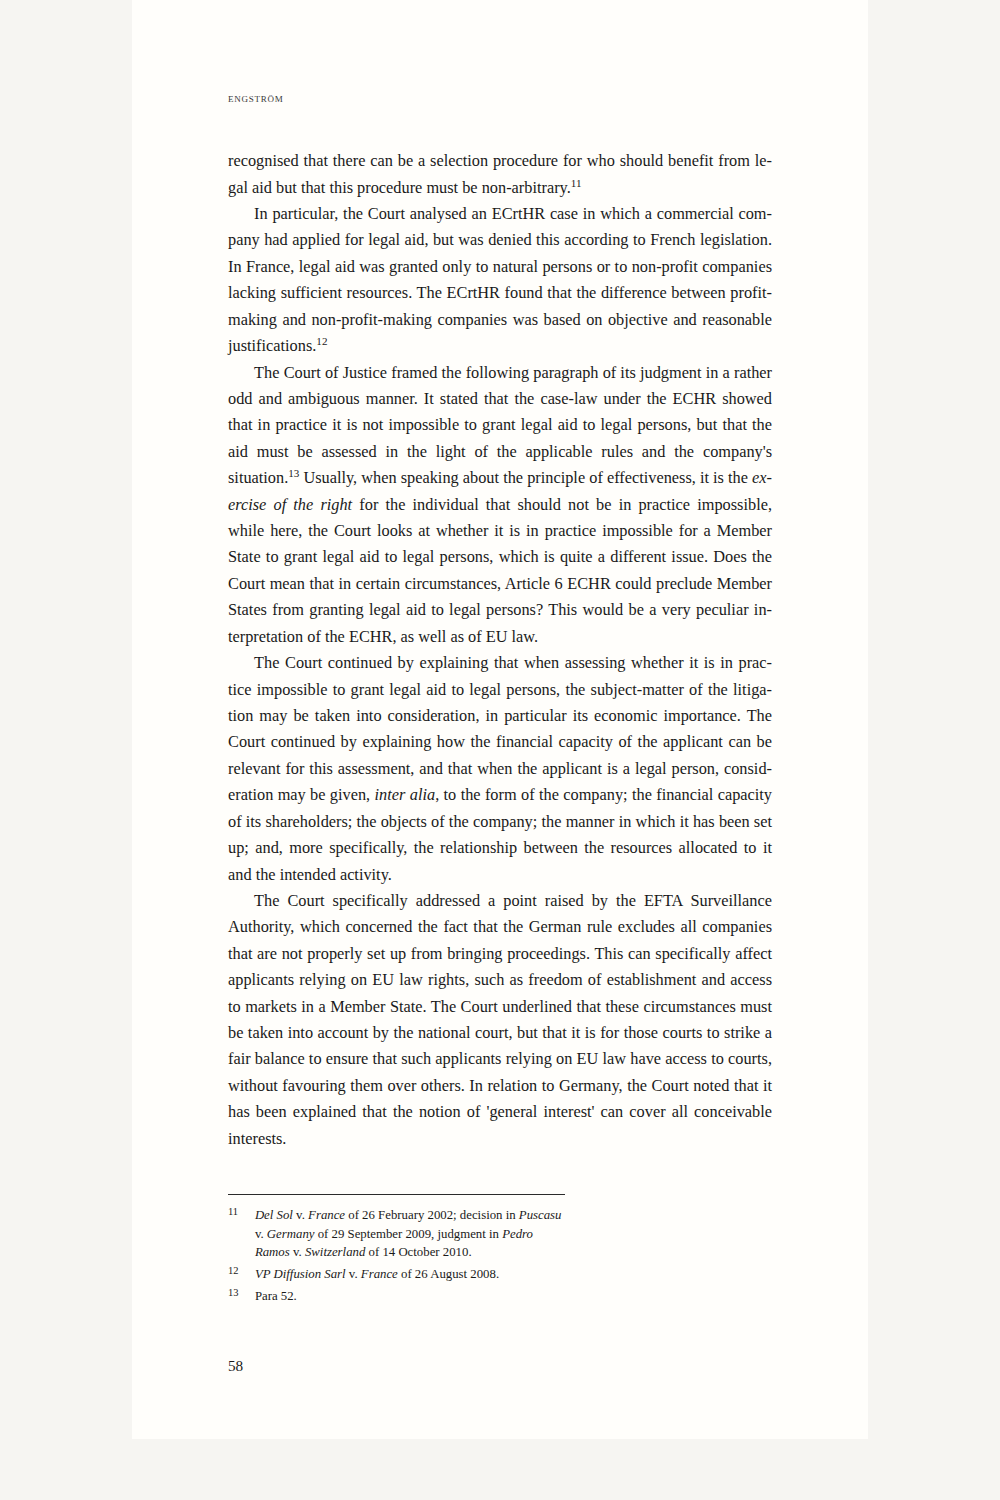Engström
recognised that there can be a selection procedure for who should benefit from legal aid but that this procedure must be non-arbitrary.11
In particular, the Court analysed an ECrtHR case in which a commercial company had applied for legal aid, but was denied this according to French legislation. In France, legal aid was granted only to natural persons or to non-profit companies lacking sufficient resources. The ECrtHR found that the difference between profit-making and non-profit-making companies was based on objective and reasonable justifications.12
The Court of Justice framed the following paragraph of its judgment in a rather odd and ambiguous manner. It stated that the case-law under the ECHR showed that in practice it is not impossible to grant legal aid to legal persons, but that the aid must be assessed in the light of the applicable rules and the company's situation.13 Usually, when speaking about the principle of effectiveness, it is the exercise of the right for the individual that should not be in practice impossible, while here, the Court looks at whether it is in practice impossible for a Member State to grant legal aid to legal persons, which is quite a different issue. Does the Court mean that in certain circumstances, Article 6 ECHR could preclude Member States from granting legal aid to legal persons? This would be a very peculiar interpretation of the ECHR, as well as of EU law.
The Court continued by explaining that when assessing whether it is in practice impossible to grant legal aid to legal persons, the subject-matter of the litigation may be taken into consideration, in particular its economic importance. The Court continued by explaining how the financial capacity of the applicant can be relevant for this assessment, and that when the applicant is a legal person, consideration may be given, inter alia, to the form of the company; the financial capacity of its shareholders; the objects of the company; the manner in which it has been set up; and, more specifically, the relationship between the resources allocated to it and the intended activity.
The Court specifically addressed a point raised by the EFTA Surveillance Authority, which concerned the fact that the German rule excludes all companies that are not properly set up from bringing proceedings. This can specifically affect applicants relying on EU law rights, such as freedom of establishment and access to markets in a Member State. The Court underlined that these circumstances must be taken into account by the national court, but that it is for those courts to strike a fair balance to ensure that such applicants relying on EU law have access to courts, without favouring them over others. In relation to Germany, the Court noted that it has been explained that the notion of 'general interest' can cover all conceivable interests.
Del Sol v. France of 26 February 2002; decision in Puscasu v. Germany of 29 September 2009, judgment in Pedro Ramos v. Switzerland of 14 October 2010.
VP Diffusion Sarl v. France of 26 August 2008.
Para 52.
58